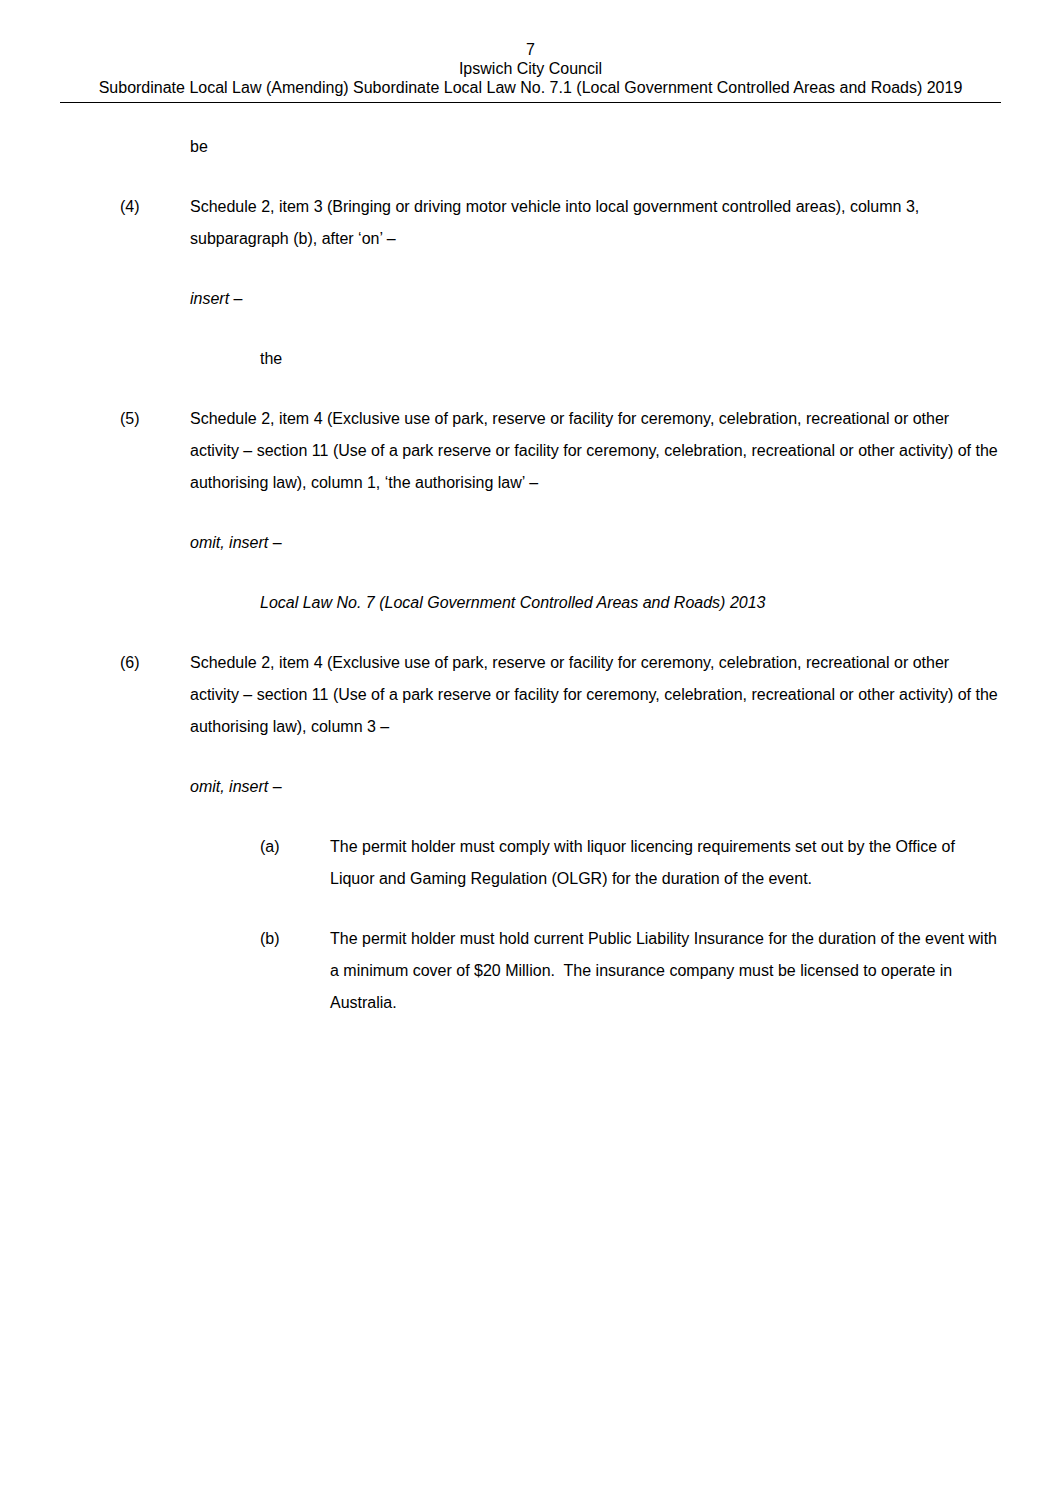7
Ipswich City Council
Subordinate Local Law (Amending) Subordinate Local Law No. 7.1 (Local Government Controlled Areas and Roads) 2019
be
(4)
Schedule 2, item 3 (Bringing or driving motor vehicle into local government controlled areas), column 3, subparagraph (b), after ‘on’ –
insert –
the
(5)
Schedule 2, item 4 (Exclusive use of park, reserve or facility for ceremony, celebration, recreational or other activity – section 11 (Use of a park reserve or facility for ceremony, celebration, recreational or other activity) of the authorising law), column 1, ‘the authorising law’ –
omit, insert –
Local Law No. 7 (Local Government Controlled Areas and Roads) 2013
(6)
Schedule 2, item 4 (Exclusive use of park, reserve or facility for ceremony, celebration, recreational or other activity – section 11 (Use of a park reserve or facility for ceremony, celebration, recreational or other activity) of the authorising law), column 3 –
omit, insert –
(a)
The permit holder must comply with liquor licencing requirements set out by the Office of Liquor and Gaming Regulation (OLGR) for the duration of the event.
(b)
The permit holder must hold current Public Liability Insurance for the duration of the event with a minimum cover of $20 Million. The insurance company must be licensed to operate in Australia.